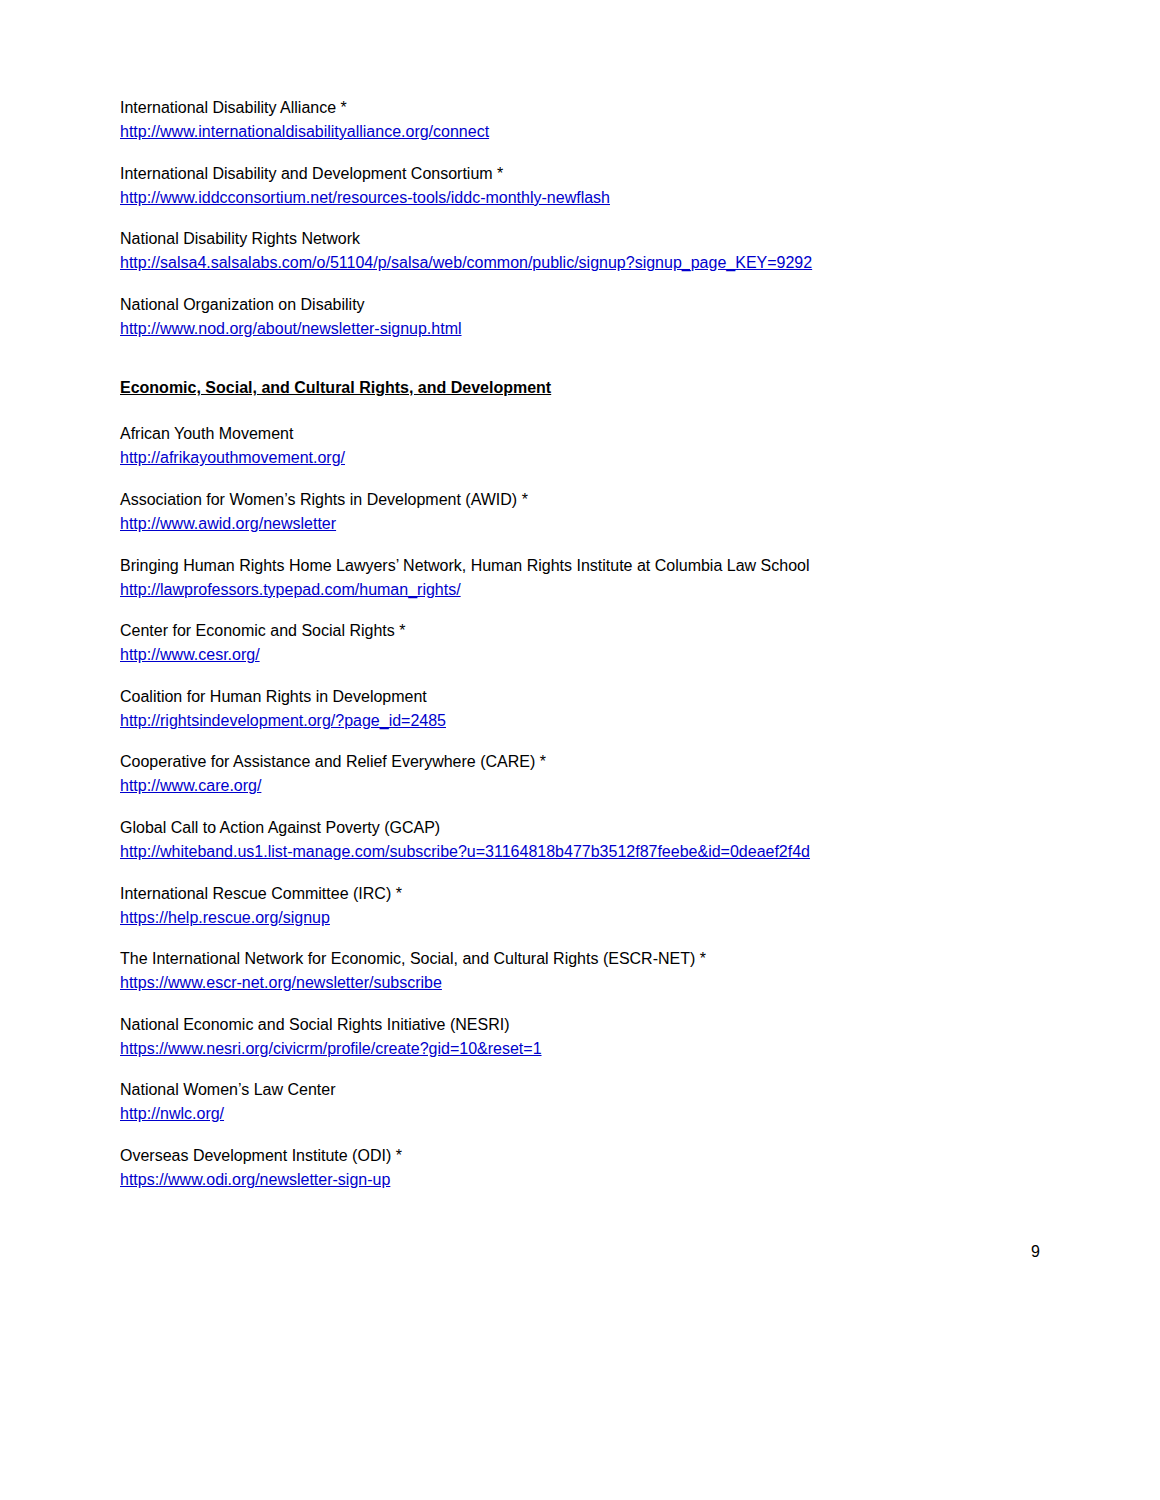International Disability Alliance * http://www.internationaldisabilityalliance.org/connect
International Disability and Development Consortium * http://www.iddcconsortium.net/resources-tools/iddc-monthly-newflash
National Disability Rights Network http://salsa4.salsalabs.com/o/51104/p/salsa/web/common/public/signup?signup_page_KEY=9292
National Organization on Disability http://www.nod.org/about/newsletter-signup.html
Economic, Social, and Cultural Rights, and Development
African Youth Movement http://afrikayouthmovement.org/
Association for Women’s Rights in Development (AWID) * http://www.awid.org/newsletter
Bringing Human Rights Home Lawyers’ Network, Human Rights Institute at Columbia Law School http://lawprofessors.typepad.com/human_rights/
Center for Economic and Social Rights * http://www.cesr.org/
Coalition for Human Rights in Development http://rightsindevelopment.org/?page_id=2485
Cooperative for Assistance and Relief Everywhere (CARE) * http://www.care.org/
Global Call to Action Against Poverty (GCAP) http://whiteband.us1.list-manage.com/subscribe?u=31164818b477b3512f87feebe&id=0deaef2f4d
International Rescue Committee (IRC) * https://help.rescue.org/signup
The International Network for Economic, Social, and Cultural Rights (ESCR-NET) * https://www.escr-net.org/newsletter/subscribe
National Economic and Social Rights Initiative (NESRI) https://www.nesri.org/civicrm/profile/create?gid=10&reset=1
National Women’s Law Center http://nwlc.org/
Overseas Development Institute (ODI) * https://www.odi.org/newsletter-sign-up
9